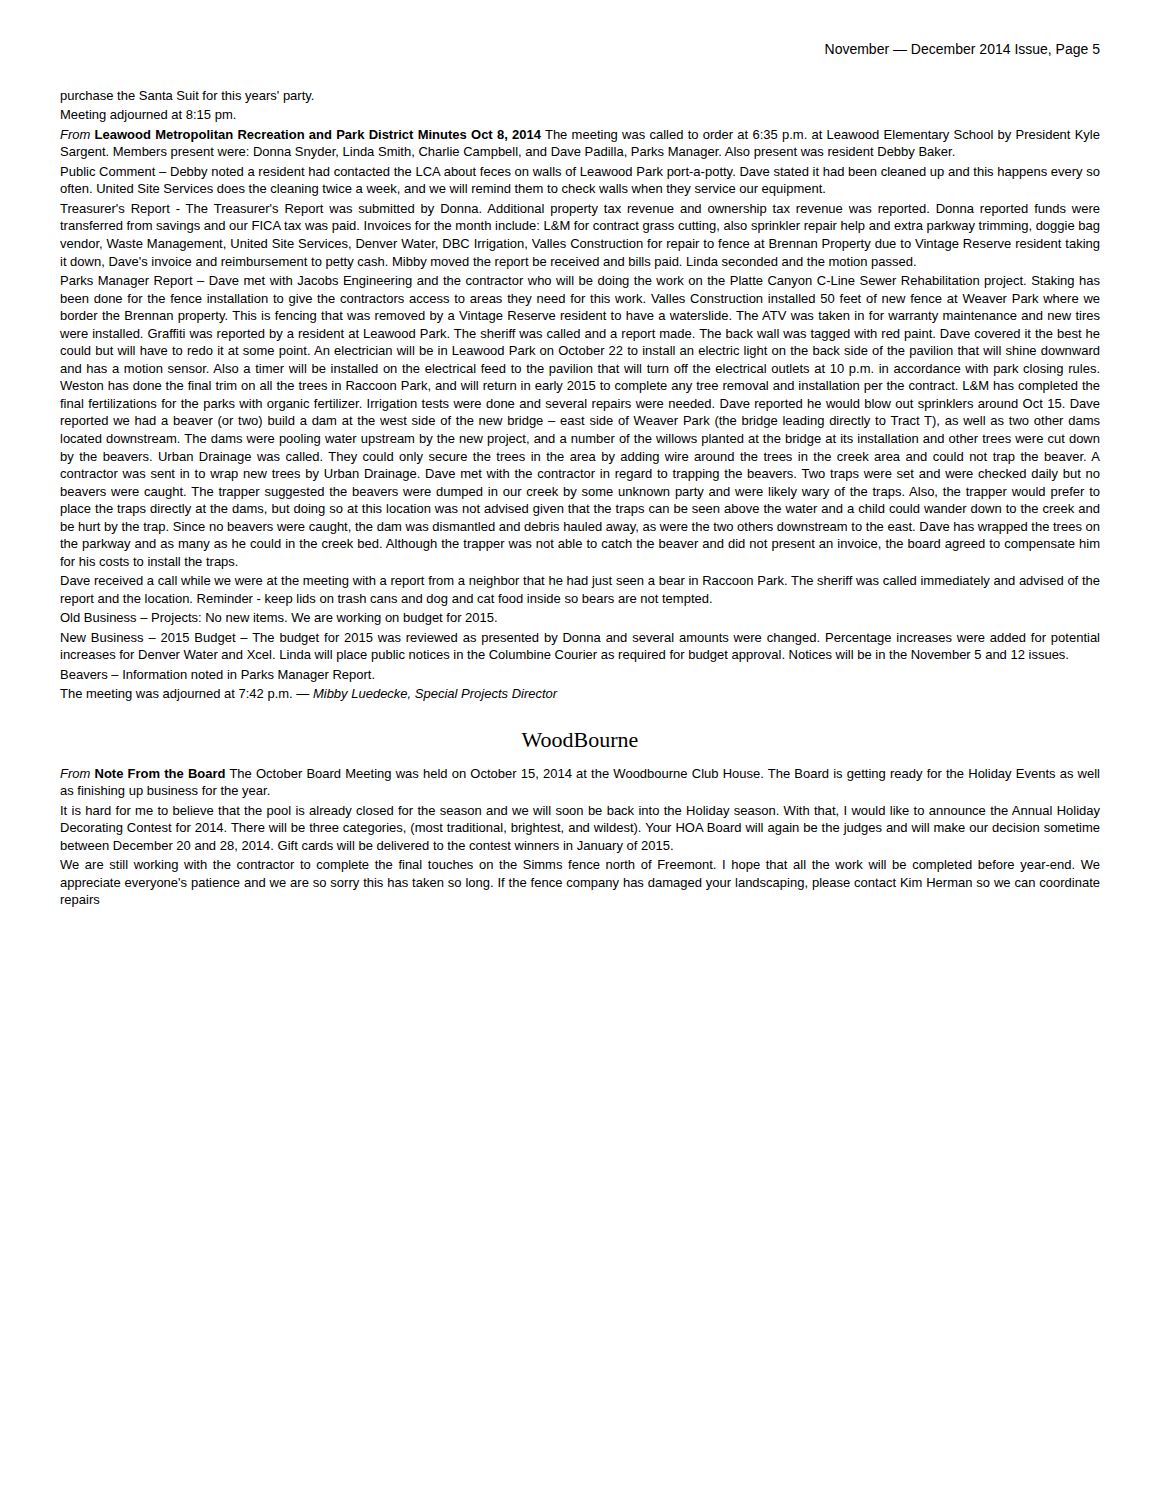November — December 2014 Issue, Page 5
purchase the Santa Suit for this years' party.
Meeting adjourned at 8:15 pm.
From Leawood Metropolitan Recreation and Park District Minutes Oct 8, 2014 The meeting was called to order at 6:35 p.m. at Leawood Elementary School by President Kyle Sargent. Members present were: Donna Snyder, Linda Smith, Charlie Campbell, and Dave Padilla, Parks Manager. Also present was resident Debby Baker.
Public Comment – Debby noted a resident had contacted the LCA about feces on walls of Leawood Park port-a-potty. Dave stated it had been cleaned up and this happens every so often. United Site Services does the cleaning twice a week, and we will remind them to check walls when they service our equipment.
Treasurer's Report - The Treasurer's Report was submitted by Donna. Additional property tax revenue and ownership tax revenue was reported. Donna reported funds were transferred from savings and our FICA tax was paid. Invoices for the month include: L&M for contract grass cutting, also sprinkler repair help and extra parkway trimming, doggie bag vendor, Waste Management, United Site Services, Denver Water, DBC Irrigation, Valles Construction for repair to fence at Brennan Property due to Vintage Reserve resident taking it down, Dave's invoice and reimbursement to petty cash. Mibby moved the report be received and bills paid. Linda seconded and the motion passed.
Parks Manager Report – Dave met with Jacobs Engineering and the contractor who will be doing the work on the Platte Canyon C-Line Sewer Rehabilitation project. Staking has been done for the fence installation to give the contractors access to areas they need for this work. Valles Construction installed 50 feet of new fence at Weaver Park where we border the Brennan property. This is fencing that was removed by a Vintage Reserve resident to have a waterslide. The ATV was taken in for warranty maintenance and new tires were installed. Graffiti was reported by a resident at Leawood Park. The sheriff was called and a report made. The back wall was tagged with red paint. Dave covered it the best he could but will have to redo it at some point. An electrician will be in Leawood Park on October 22 to install an electric light on the back side of the pavilion that will shine downward and has a motion sensor. Also a timer will be installed on the electrical feed to the pavilion that will turn off the electrical outlets at 10 p.m. in accordance with park closing rules. Weston has done the final trim on all the trees in Raccoon Park, and will return in early 2015 to complete any tree removal and installation per the contract. L&M has completed the final fertilizations for the parks with organic fertilizer. Irrigation tests were done and several repairs were needed. Dave reported he would blow out sprinklers around Oct 15. Dave reported we had a beaver (or two) build a dam at the west side of the new bridge – east side of Weaver Park (the bridge leading directly to Tract T), as well as two other dams located downstream. The dams were pooling water upstream by the new project, and a number of the willows planted at the bridge at its installation and other trees were cut down by the beavers. Urban Drainage was called. They could only secure the trees in the area by adding wire around the trees in the creek area and could not trap the beaver. A contractor was sent in to wrap new trees by Urban Drainage. Dave met with the contractor in regard to trapping the beavers. Two traps were set and were checked daily but no beavers were caught. The trapper suggested the beavers were dumped in our creek by some unknown party and were likely wary of the traps. Also, the trapper would prefer to place the traps directly at the dams, but doing so at this location was not advised given that the traps can be seen above the water and a child could wander down to the creek and be hurt by the trap. Since no beavers were caught, the dam was dismantled and debris hauled away, as were the two others downstream to the east. Dave has wrapped the trees on the parkway and as many as he could in the creek bed. Although the trapper was not able to catch the beaver and did not present an invoice, the board agreed to compensate him for his costs to install the traps.
Dave received a call while we were at the meeting with a report from a neighbor that he had just seen a bear in Raccoon Park. The sheriff was called immediately and advised of the report and the location. Reminder - keep lids on trash cans and dog and cat food inside so bears are not tempted.
Old Business – Projects: No new items. We are working on budget for 2015.
New Business – 2015 Budget – The budget for 2015 was reviewed as presented by Donna and several amounts were changed. Percentage increases were added for potential increases for Denver Water and Xcel. Linda will place public notices in the Columbine Courier as required for budget approval. Notices will be in the November 5 and 12 issues.
Beavers – Information noted in Parks Manager Report.
The meeting was adjourned at 7:42 p.m. — Mibby Luedecke, Special Projects Director
WoodBourne
From Note From the Board The October Board Meeting was held on October 15, 2014 at the Woodbourne Club House. The Board is getting ready for the Holiday Events as well as finishing up business for the year.
It is hard for me to believe that the pool is already closed for the season and we will soon be back into the Holiday season. With that, I would like to announce the Annual Holiday Decorating Contest for 2014. There will be three categories, (most traditional, brightest, and wildest). Your HOA Board will again be the judges and will make our decision sometime between December 20 and 28, 2014. Gift cards will be delivered to the contest winners in January of 2015.
We are still working with the contractor to complete the final touches on the Simms fence north of Freemont. I hope that all the work will be completed before year-end. We appreciate everyone's patience and we are so sorry this has taken so long. If the fence company has damaged your landscaping, please contact Kim Herman so we can coordinate repairs